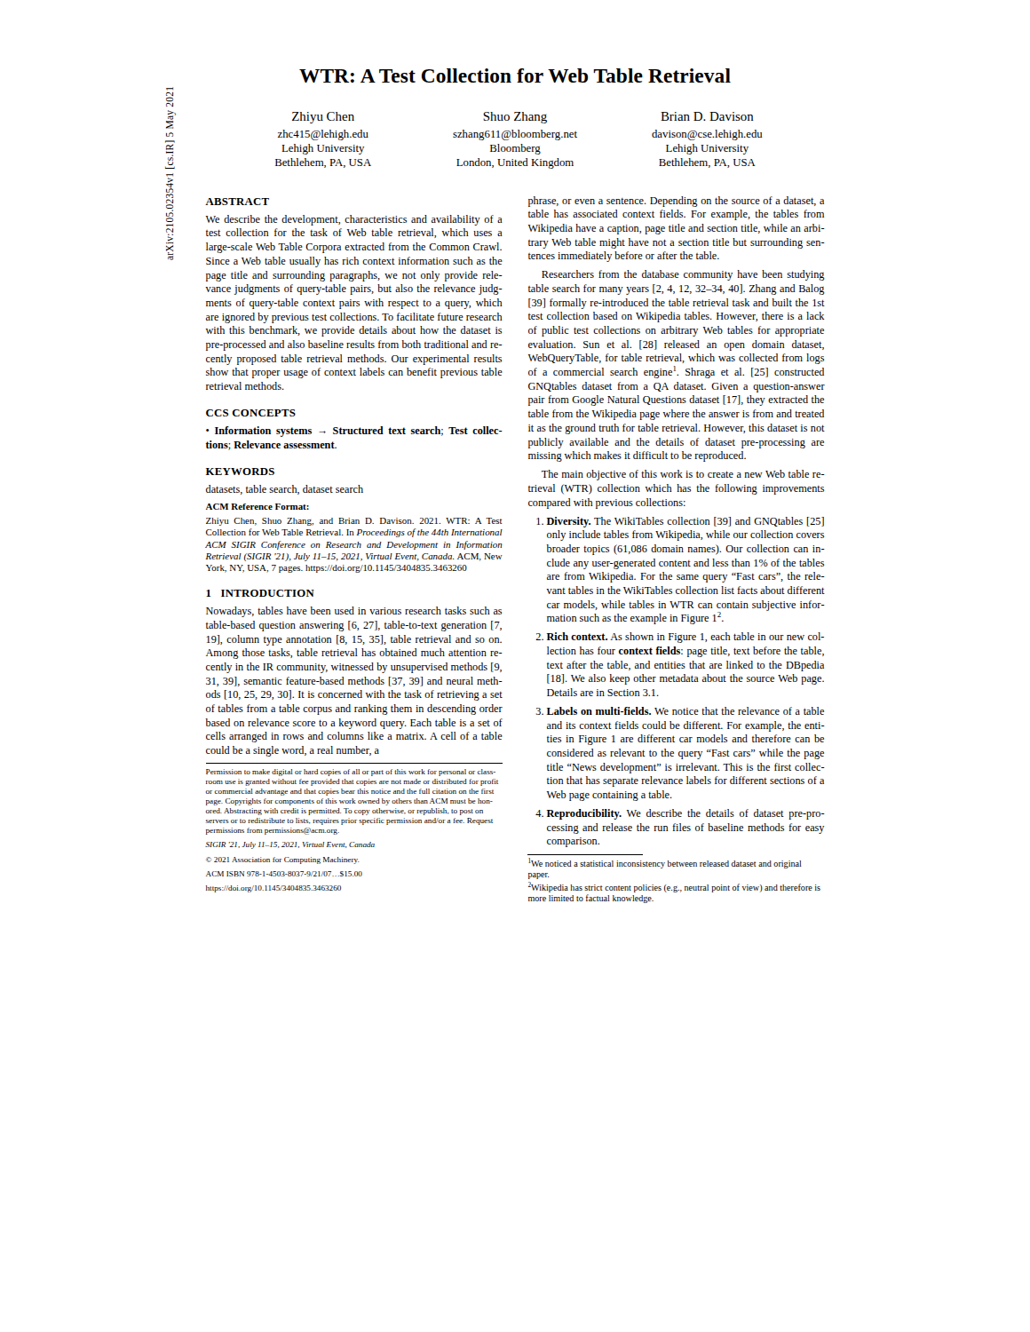arXiv:2105.02354v1 [cs.IR] 5 May 2021
WTR: A Test Collection for Web Table Retrieval
Zhiyu Chen
zhc415@lehigh.edu
Lehigh University
Bethlehem, PA, USA
Shuo Zhang
szhang611@bloomberg.net
Bloomberg
London, United Kingdom
Brian D. Davison
davison@cse.lehigh.edu
Lehigh University
Bethlehem, PA, USA
ABSTRACT
We describe the development, characteristics and availability of a test collection for the task of Web table retrieval, which uses a large-scale Web Table Corpora extracted from the Common Crawl. Since a Web table usually has rich context information such as the page title and surrounding paragraphs, we not only provide relevance judgments of query-table pairs, but also the relevance judgments of query-table context pairs with respect to a query, which are ignored by previous test collections. To facilitate future research with this benchmark, we provide details about how the dataset is pre-processed and also baseline results from both traditional and recently proposed table retrieval methods. Our experimental results show that proper usage of context labels can benefit previous table retrieval methods.
CCS CONCEPTS
• Information systems → Structured text search; Test collections; Relevance assessment.
KEYWORDS
datasets, table search, dataset search
ACM Reference Format:
Zhiyu Chen, Shuo Zhang, and Brian D. Davison. 2021. WTR: A Test Collection for Web Table Retrieval. In Proceedings of the 44th International ACM SIGIR Conference on Research and Development in Information Retrieval (SIGIR '21), July 11–15, 2021, Virtual Event, Canada. ACM, New York, NY, USA, 7 pages. https://doi.org/10.1145/3404835.3463260
1 INTRODUCTION
Nowadays, tables have been used in various research tasks such as table-based question answering [6, 27], table-to-text generation [7, 19], column type annotation [8, 15, 35], table retrieval and so on. Among those tasks, table retrieval has obtained much attention recently in the IR community, witnessed by unsupervised methods [9, 31, 39], semantic feature-based methods [37, 39] and neural methods [10, 25, 29, 30]. It is concerned with the task of retrieving a set of tables from a table corpus and ranking them in descending order based on relevance score to a keyword query. Each table is a set of cells arranged in rows and columns like a matrix. A cell of a table could be a single word, a real number, a
Permission to make digital or hard copies of all or part of this work for personal or classroom use is granted without fee provided that copies are not made or distributed for profit or commercial advantage and that copies bear this notice and the full citation on the first page. Copyrights for components of this work owned by others than ACM must be honored. Abstracting with credit is permitted. To copy otherwise, or republish, to post on servers or to redistribute to lists, requires prior specific permission and/or a fee. Request permissions from permissions@acm.org.
SIGIR '21, July 11–15, 2021, Virtual Event, Canada
© 2021 Association for Computing Machinery.
ACM ISBN 978-1-4503-8037-9/21/07…$15.00
https://doi.org/10.1145/3404835.3463260
phrase, or even a sentence. Depending on the source of a dataset, a table has associated context fields. For example, the tables from Wikipedia have a caption, page title and section title, while an arbitrary Web table might have not a section title but surrounding sentences immediately before or after the table.
Researchers from the database community have been studying table search for many years [2, 4, 12, 32–34, 40]. Zhang and Balog [39] formally re-introduced the table retrieval task and built the 1st test collection based on Wikipedia tables. However, there is a lack of public test collections on arbitrary Web tables for appropriate evaluation. Sun et al. [28] released an open domain dataset, WebQueryTable, for table retrieval, which was collected from logs of a commercial search engine1. Shraga et al. [25] constructed GNQtables dataset from a QA dataset. Given a question-answer pair from Google Natural Questions dataset [17], they extracted the table from the Wikipedia page where the answer is from and treated it as the ground truth for table retrieval. However, this dataset is not publicly available and the details of dataset pre-processing are missing which makes it difficult to be reproduced.
The main objective of this work is to create a new Web table retrieval (WTR) collection which has the following improvements compared with previous collections:
Diversity. The WikiTables collection [39] and GNQtables [25] only include tables from Wikipedia, while our collection covers broader topics (61,086 domain names). Our collection can include any user-generated content and less than 1% of the tables are from Wikipedia. For the same query “Fast cars”, the relevant tables in the WikiTables collection list facts about different car models, while tables in WTR can contain subjective information such as the example in Figure 12.
Rich context. As shown in Figure 1, each table in our new collection has four context fields: page title, text before the table, text after the table, and entities that are linked to the DBpedia [18]. We also keep other metadata about the source Web page. Details are in Section 3.1.
Labels on multi-fields. We notice that the relevance of a table and its context fields could be different. For example, the entities in Figure 1 are different car models and therefore can be considered as relevant to the query “Fast cars” while the page title “News development” is irrelevant. This is the first collection that has separate relevance labels for different sections of a Web page containing a table.
Reproducibility. We describe the details of dataset pre-processing and release the run files of baseline methods for easy comparison.
1We noticed a statistical inconsistency between released dataset and original paper.
2Wikipedia has strict content policies (e.g., neutral point of view) and therefore is more limited to factual knowledge.